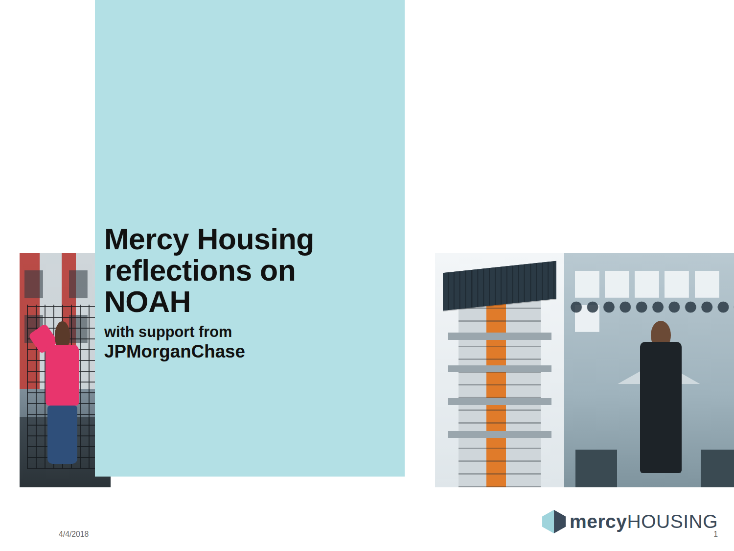Mercy Housing reflections on NOAH
with support from JPMorganChase
4/4/2018
mercy HOUSING
1